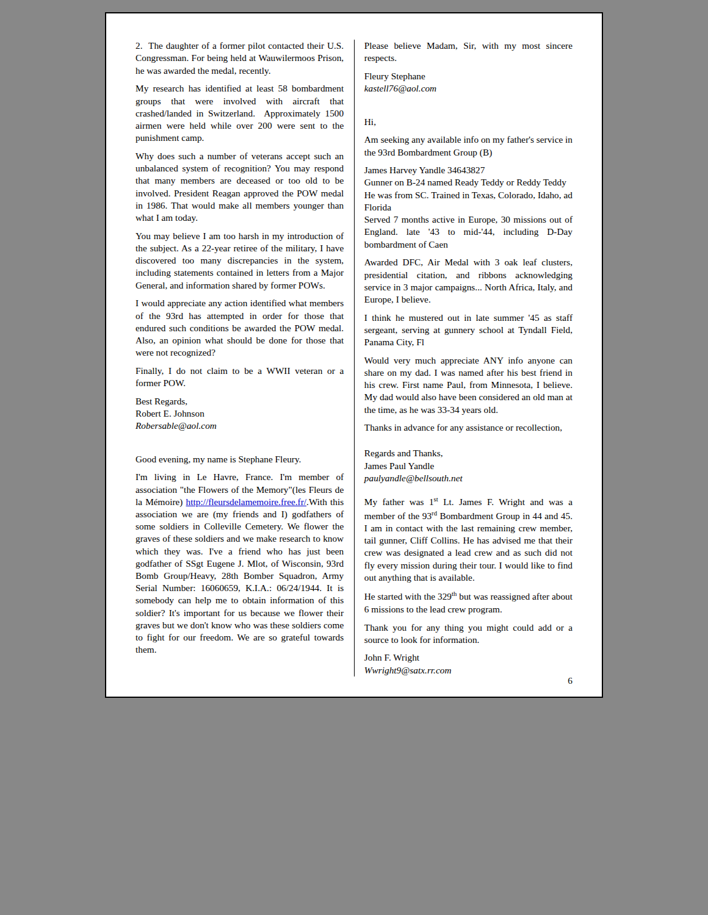2. The daughter of a former pilot contacted their U.S. Congressman. For being held at Wauwilermoos Prison, he was awarded the medal, recently.
My research has identified at least 58 bombardment groups that were involved with aircraft that crashed/landed in Switzerland. Approximately 1500 airmen were held while over 200 were sent to the punishment camp.
Why does such a number of veterans accept such an unbalanced system of recognition? You may respond that many members are deceased or too old to be involved. President Reagan approved the POW medal in 1986. That would make all members younger than what I am today.
You may believe I am too harsh in my introduction of the subject. As a 22-year retiree of the military, I have discovered too many discrepancies in the system, including statements contained in letters from a Major General, and information shared by former POWs.
I would appreciate any action identified what members of the 93rd has attempted in order for those that endured such conditions be awarded the POW medal. Also, an opinion what should be done for those that were not recognized?
Finally, I do not claim to be a WWII veteran or a former POW.
Best Regards,
Robert E. Johnson
Robersable@aol.com
Good evening, my name is Stephane Fleury.
I'm living in Le Havre, France. I'm member of association "the Flowers of the Memory"(les Fleurs de la Mémoire) http://fleursdelamemoire.free.fr/.With this association we are (my friends and I) godfathers of some soldiers in Colleville Cemetery. We flower the graves of these soldiers and we make research to know which they was. I've a friend who has just been godfather of SSgt Eugene J. Mlot, of Wisconsin, 93rd Bomb Group/Heavy, 28th Bomber Squadron, Army Serial Number: 16060659, K.I.A.: 06/24/1944. It is somebody can help me to obtain information of this soldier? It's important for us because we flower their graves but we don't know who was these soldiers come to fight for our freedom. We are so grateful towards them.
Please believe Madam, Sir, with my most sincere respects.
Fleury Stephane
kastell76@aol.com
Hi,
Am seeking any available info on my father's service in the 93rd Bombardment Group (B)
James Harvey Yandle 34643827
Gunner on B-24 named Ready Teddy or Reddy Teddy
He was from SC. Trained in Texas, Colorado, Idaho, ad Florida
Served 7 months active in Europe, 30 missions out of England. late '43 to mid-'44, including D-Day bombardment of Caen
Awarded DFC, Air Medal with 3 oak leaf clusters, presidential citation, and ribbons acknowledging service in 3 major campaigns... North Africa, Italy, and Europe, I believe.
I think he mustered out in late summer '45 as staff sergeant, serving at gunnery school at Tyndall Field, Panama City, Fl
Would very much appreciate ANY info anyone can share on my dad. I was named after his best friend in his crew. First name Paul, from Minnesota, I believe. My dad would also have been considered an old man at the time, as he was 33-34 years old.
Thanks in advance for any assistance or recollection,
Regards and Thanks,
James Paul Yandle
paulyandle@bellsouth.net
My father was 1st Lt. James F. Wright and was a member of the 93rd Bombardment Group in 44 and 45. I am in contact with the last remaining crew member, tail gunner, Cliff Collins. He has advised me that their crew was designated a lead crew and as such did not fly every mission during their tour. I would like to find out anything that is available.
He started with the 329th but was reassigned after about 6 missions to the lead crew program.
Thank you for any thing you might could add or a source to look for information.
John F. Wright
Wwright9@satx.rr.com
6